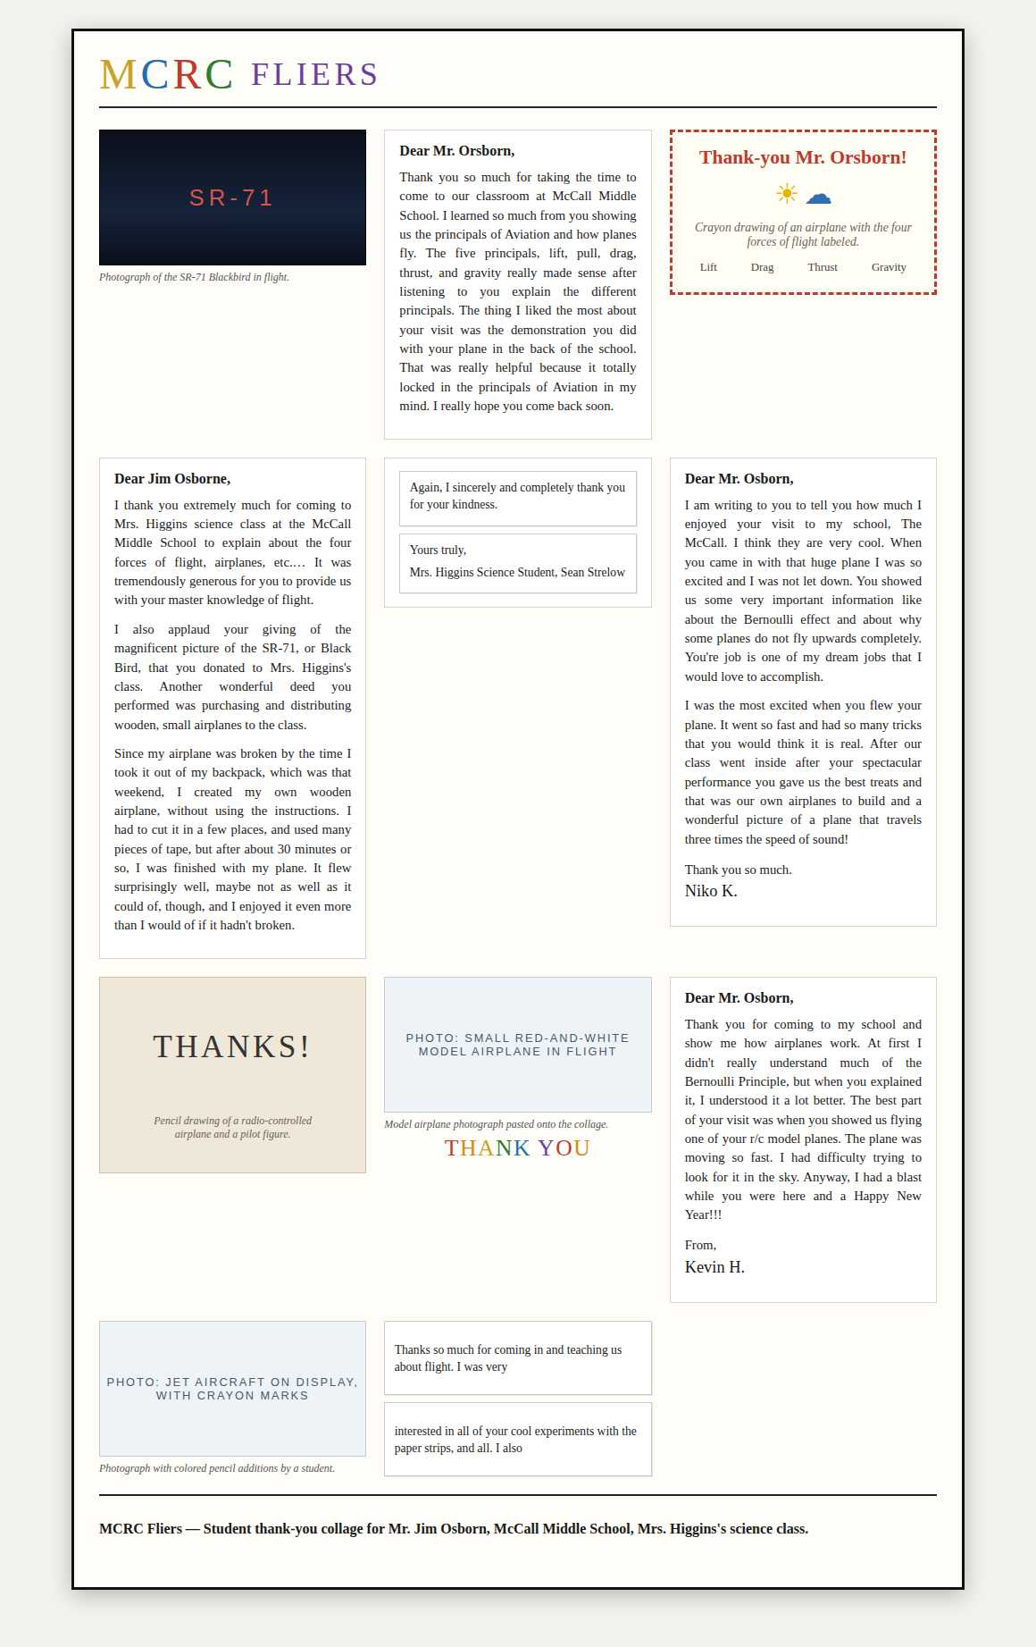MCRC Fliers — student thank-you letters to Mr. Jim Osborn
MCRC
FLIERS
SR-71
Photograph of the SR-71 Blackbird in flight.
Dear Mr. Orsborn,
Thank you so much for taking the time to come to our classroom at McCall Middle School. I learned so much from you showing us the principals of Aviation and how planes fly. The five principals, lift, pull, drag, thrust, and gravity really made sense after listening to you explain the different principals. The thing I liked the most about your visit was the demonstration you did with your plane in the back of the school. That was really helpful because it totally locked in the principals of Aviation in my mind. I really hope you come back soon.
Thank-you Mr. Orsborn!
☀ ☁
Crayon drawing of an airplane with the four forces of flight labeled.
Lift
Drag
Thrust
Gravity
Dear Jim Osborne,
I thank you extremely much for coming to Mrs. Higgins science class at the McCall Middle School to explain about the four forces of flight, airplanes, etc.… It was tremendously generous for you to provide us with your master knowledge of flight.
I also applaud your giving of the magnificent picture of the SR-71, or Black Bird, that you donated to Mrs. Higgins's class. Another wonderful deed you performed was purchasing and distributing wooden, small airplanes to the class.
Since my airplane was broken by the time I took it out of my backpack, which was that weekend, I created my own wooden airplane, without using the instructions. I had to cut it in a few places, and used many pieces of tape, but after about 30 minutes or so, I was finished with my plane. It flew surprisingly well, maybe not as well as it could of, though, and I enjoyed it even more than I would of if it hadn't broken.
Again, I sincerely and completely thank you for your kindness.
Yours truly,
Mrs. Higgins Science Student, Sean Strelow
Dear Mr. Osborn,
I am writing to you to tell you how much I enjoyed your visit to my school, The McCall. I think they are very cool. When you came in with that huge plane I was so excited and I was not let down. You showed us some very important information like about the Bernoulli effect and about why some planes do not fly upwards completely. You're job is one of my dream jobs that I would love to accomplish.
I was the most excited when you flew your plane. It went so fast and had so many tricks that you would think it is real. After our class went inside after your spectacular performance you gave us the best treats and that was our own airplanes to build and a wonderful picture of a plane that travels three times the speed of sound!
Thank you so much.
Niko K.
THANKS!
Pencil drawing of a radio-controlled airplane and a pilot figure.
Photo: small red-and-white model airplane in flight
Model airplane photograph pasted onto the collage.
THANK YOU
Dear Mr. Osborn,
Thank you for coming to my school and show me how airplanes work. At first I didn't really understand much of the Bernoulli Principle, but when you explained it, I understood it a lot better. The best part of your visit was when you showed us flying one of your r/c model planes. The plane was moving so fast. I had difficulty trying to look for it in the sky. Anyway, I had a blast while you were here and a Happy New Year!!!
From,
Kevin H.
Photo: jet aircraft on display, with crayon marks
Photograph with colored pencil additions by a student.
Thanks so much for coming in and teaching us about flight. I was very
interested in all of your cool experiments with the paper strips, and all. I also
MCRC Fliers — Student thank-you collage for Mr. Jim Osborn, McCall Middle School, Mrs. Higgins's science class.